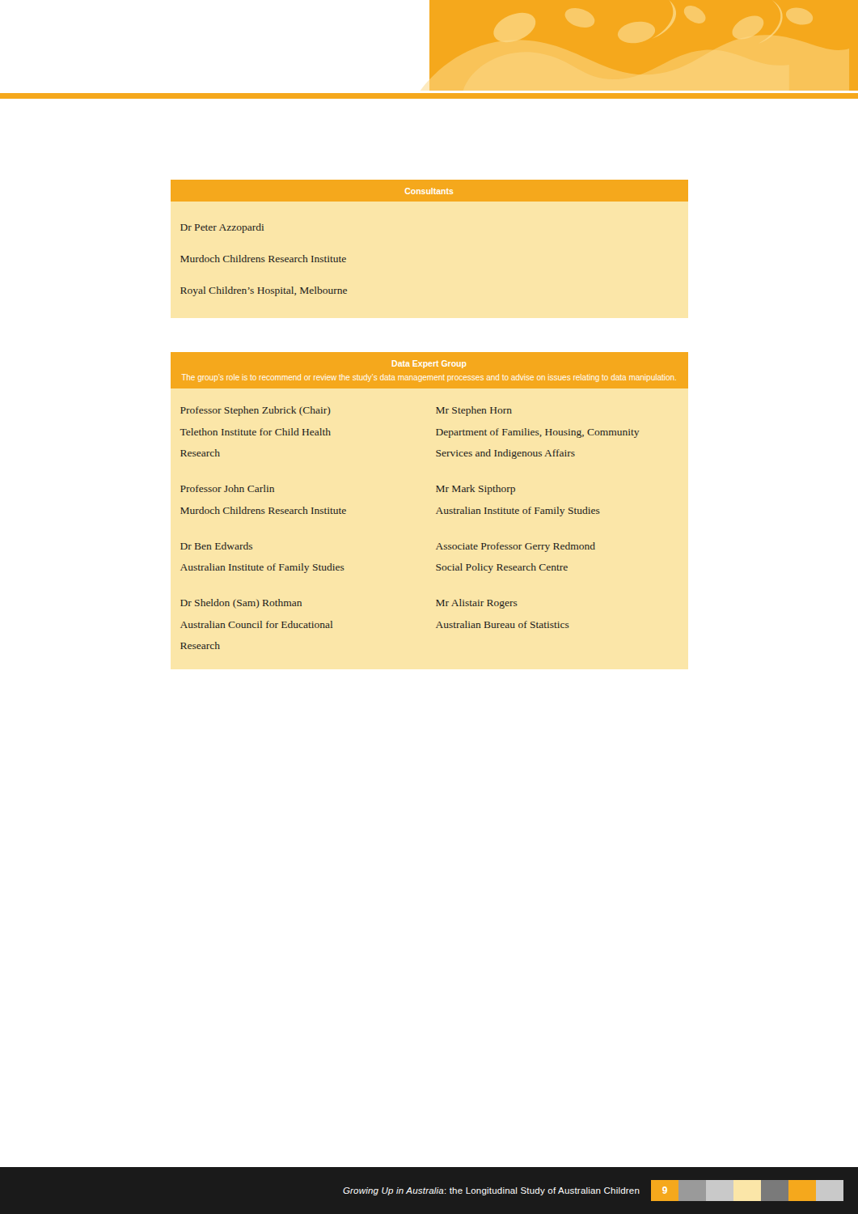| Consultants |
| --- |
| Dr Peter Azzopardi Murdoch Childrens Research Institute Royal Children’s Hospital, Melbourne |
| Data Expert Group The group’s role is to recommend or review the study’s data management processes and to advise on issues relating to data manipulation. |
| --- |
| Professor Stephen Zubrick (Chair) Telethon Institute for Child Health Research Professor John Carlin Murdoch Childrens Research Institute Dr Ben Edwards Australian Institute of Family Studies Dr Sheldon (Sam) Rothman Australian Council for Educational Research | Mr Stephen Horn Department of Families, Housing, Community Services and Indigenous Affairs Mr Mark Sipthorp Australian Institute of Family Studies Associate Professor Gerry Redmond Social Policy Research Centre Mr Alistair Rogers Australian Bureau of Statistics |
Growing Up in Australia: the Longitudinal Study of Australian Children
9